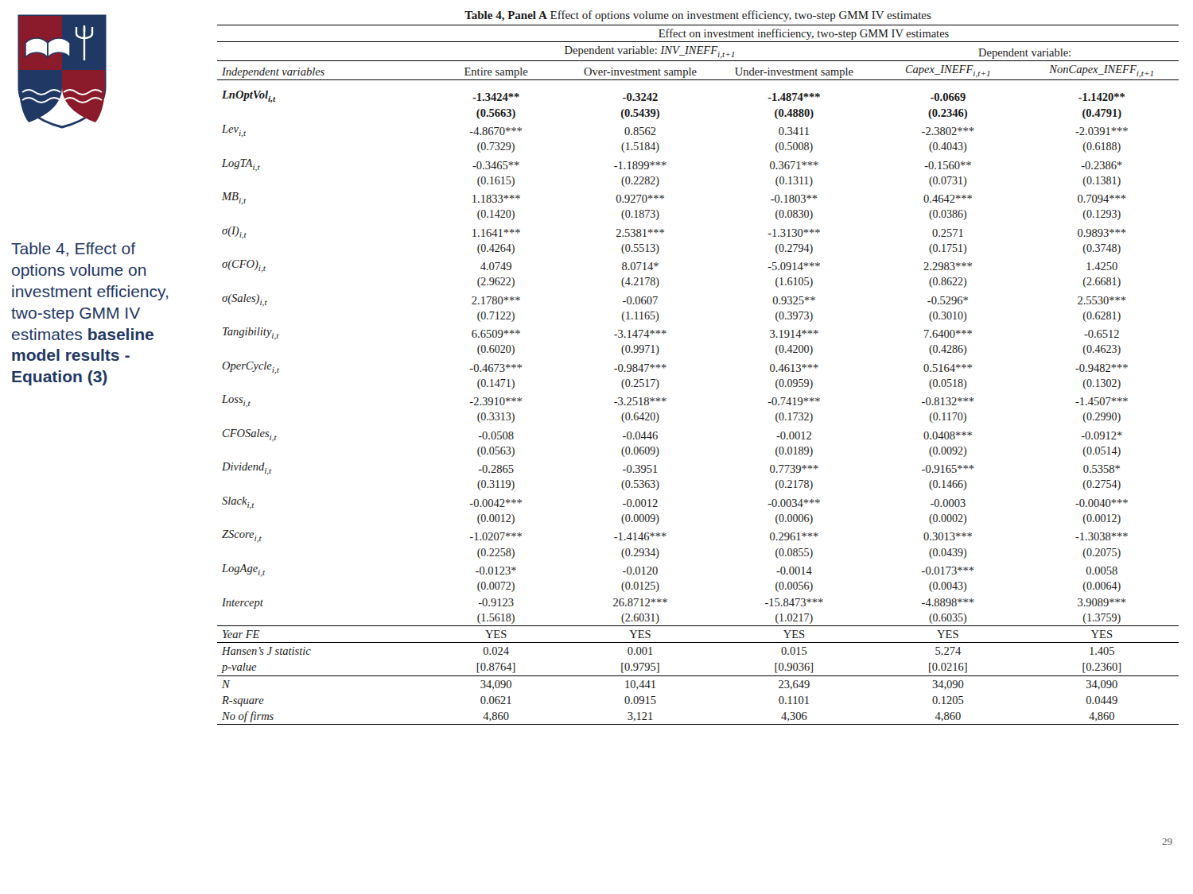Table 4, Effect of options volume on investment efficiency, two-step GMM IV estimates baseline model results - Equation (3)
Table 4, Panel A Effect of options volume on investment efficiency, two-step GMM IV estimates
| | Effect on investment inefficiency, two-step GMM IV estimates |
| --- | --- |
| | Dependent variable: INV_INEFF i,t+1 | Dependent variable: |
| Independent variables | Entire sample | Over-investment sample | Under-investment sample | Capex_INEFF i,t+1 | NonCapex_INEFF i,t+1 |
| LnOptVol i,t | -1.3424** | -0.3242 | -1.4874*** | -0.0669 | -1.1420** |
| | (0.5663) | (0.5439) | (0.4880) | (0.2346) | (0.4791) |
| Lev i,t | -4.8670*** | 0.8562 | 0.3411 | -2.3802*** | -2.0391*** |
| | (0.7329) | (1.5184) | (0.5008) | (0.4043) | (0.6188) |
| LogTA i,t | -0.3465** | -1.1899*** | 0.3671*** | -0.1560** | -0.2386* |
| | (0.1615) | (0.2282) | (0.1311) | (0.0731) | (0.1381) |
| MB i,t | 1.1833*** | 0.9270*** | -0.1803** | 0.4642*** | 0.7094*** |
| | (0.1420) | (0.1873) | (0.0830) | (0.0386) | (0.1293) |
| σ(I) i,t | 1.1641*** | 2.5381*** | -1.3130*** | 0.2571 | 0.9893*** |
| | (0.4264) | (0.5513) | (0.2794) | (0.1751) | (0.3748) |
| σ(CFO) i,t | 4.0749 | 8.0714* | -5.0914*** | 2.2983*** | 1.4250 |
| | (2.9622) | (4.2178) | (1.6105) | (0.8622) | (2.6681) |
| σ(Sales) i,t | 2.1780*** | -0.0607 | 0.9325** | -0.5296* | 2.5530*** |
| | (0.7122) | (1.1165) | (0.3973) | (0.3010) | (0.6281) |
| Tangibility i,t | 6.6509*** | -3.1474*** | 3.1914*** | 7.6400*** | -0.6512 |
| | (0.6020) | (0.9971) | (0.4200) | (0.4286) | (0.4623) |
| OperCycle i,t | -0.4673*** | -0.9847*** | 0.4613*** | 0.5164*** | -0.9482*** |
| | (0.1471) | (0.2517) | (0.0959) | (0.0518) | (0.1302) |
| Loss i,t | -2.3910*** | -3.2518*** | -0.7419*** | -0.8132*** | -1.4507*** |
| | (0.3313) | (0.6420) | (0.1732) | (0.1170) | (0.2990) |
| CFOSales i,t | -0.0508 | -0.0446 | -0.0012 | 0.0408*** | -0.0912* |
| | (0.0563) | (0.0609) | (0.0189) | (0.0092) | (0.0514) |
| Dividend i,t | -0.2865 | -0.3951 | 0.7739*** | -0.9165*** | 0.5358* |
| | (0.3119) | (0.5363) | (0.2178) | (0.1466) | (0.2754) |
| Slack i,t | -0.0042*** | -0.0012 | -0.0034*** | -0.0003 | -0.0040*** |
| | (0.0012) | (0.0009) | (0.0006) | (0.0002) | (0.0012) |
| ZScore i,t | -1.0207*** | -1.4146*** | 0.2961*** | 0.3013*** | -1.3038*** |
| | (0.2258) | (0.2934) | (0.0855) | (0.0439) | (0.2075) |
| LogAge i,t | -0.0123* | -0.0120 | -0.0014 | -0.0173*** | 0.0058 |
| | (0.0072) | (0.0125) | (0.0056) | (0.0043) | (0.0064) |
| Intercept | -0.9123 | 26.8712*** | -15.8473*** | -4.8898*** | 3.9089*** |
| | (1.5618) | (2.6031) | (1.0217) | (0.6035) | (1.3759) |
| Year FE | YES | YES | YES | YES | YES |
| Hansen’s J statistic | 0.024 | 0.001 | 0.015 | 5.274 | 1.405 |
| p-value | [0.8764] | [0.9795] | [0.9036] | [0.0216] | [0.2360] |
| N | 34,090 | 10,441 | 23,649 | 34,090 | 34,090 |
| R-square | 0.0621 | 0.0915 | 0.1101 | 0.1205 | 0.0449 |
| No of firms | 4,860 | 3,121 | 4,306 | 4,860 | 4,860 |
29